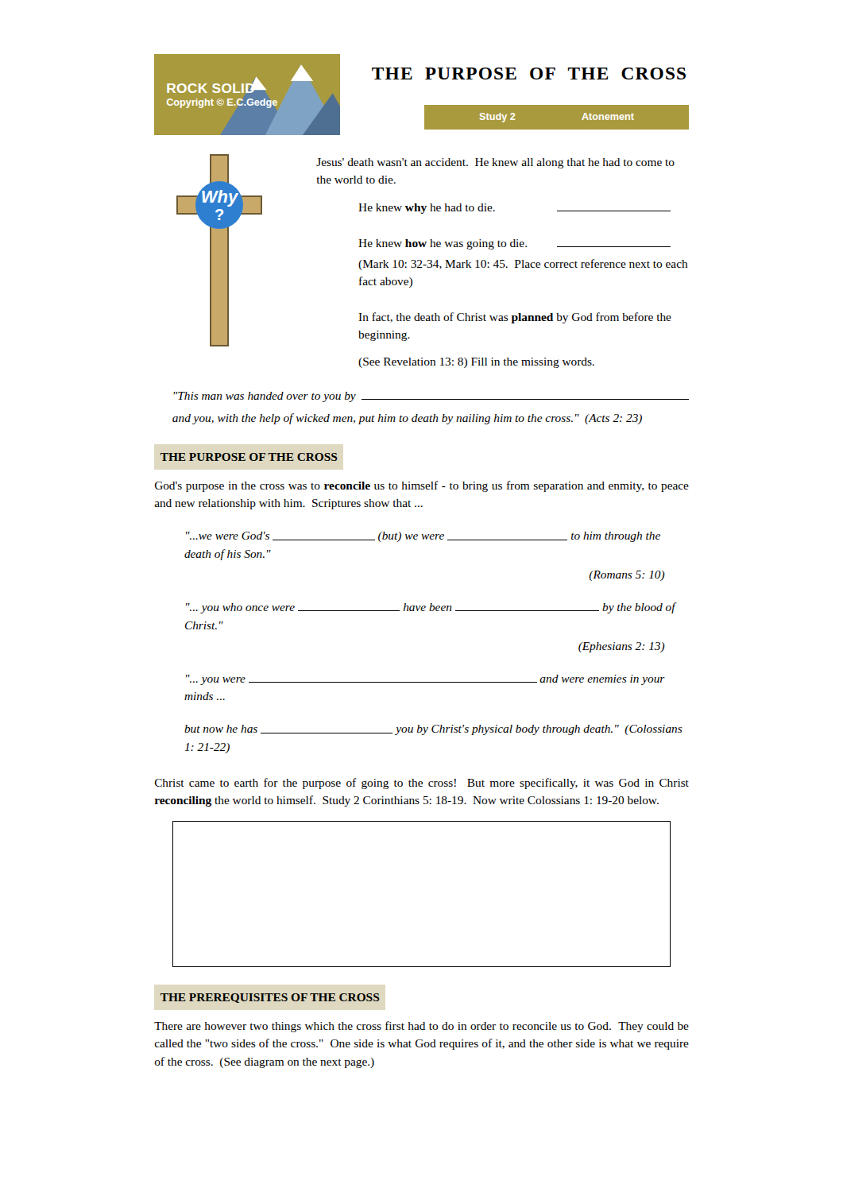ROCK SOLID
Copyright © E.C.Gedge
THE PURPOSE OF THE CROSS
Study 2 Atonement
Why ?
Jesus' death wasn't an accident. He knew all along that he had to come to the world to die.
He knew why he had to die.
He knew how he was going to die.
(Mark 10: 32-34, Mark 10: 45. Place correct reference next to each fact above)
In fact, the death of Christ was planned by God from before the beginning.
(See Revelation 13: 8) Fill in the missing words.
"This man was handed over to you by
and you, with the help of wicked men, put him to death by nailing him to the cross." (Acts 2: 23)
THE PURPOSE OF THE CROSS
God's purpose in the cross was to reconcile us to himself - to bring us from separation and enmity, to peace and new relationship with him. Scriptures show that ...
"...we were God's (but) we were to him through the death of his Son."
(Romans 5: 10)
"... you who once were have been by the blood of Christ."
(Ephesians 2: 13)
"... you were and were enemies in your minds ...
but now he has you by Christ's physical body through death." (Colossians 1: 21-22)
Christ came to earth for the purpose of going to the cross! But more specifically, it was God in Christ reconciling the world to himself. Study 2 Corinthians 5: 18-19. Now write Colossians 1: 19-20 below.
THE PREREQUISITES OF THE CROSS
There are however two things which the cross first had to do in order to reconcile us to God. They could be called the "two sides of the cross." One side is what God requires of it, and the other side is what we require of the cross. (See diagram on the next page.)